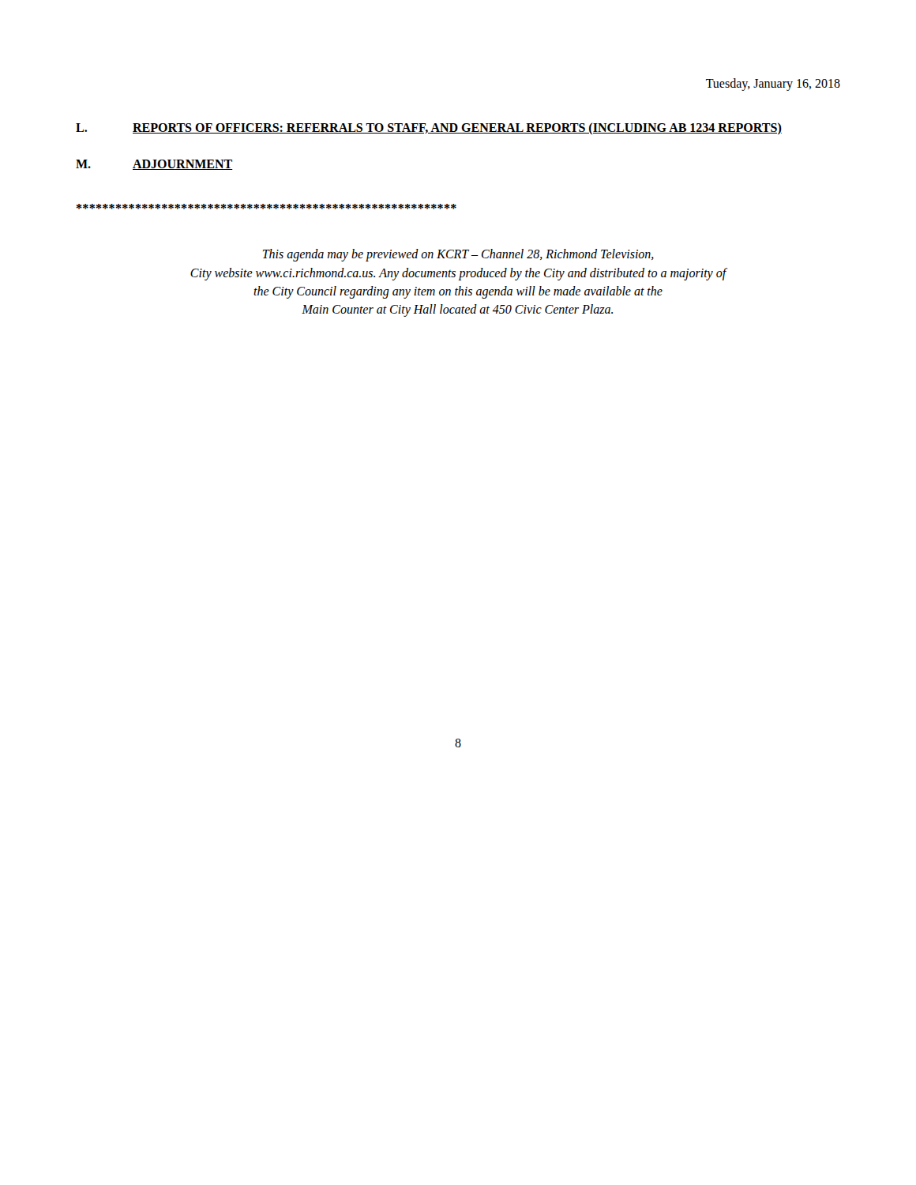Tuesday, January 16, 2018
L. REPORTS OF OFFICERS: REFERRALS TO STAFF, AND GENERAL REPORTS (INCLUDING AB 1234 REPORTS)
M. ADJOURNMENT
**********************************************************
This agenda may be previewed on KCRT – Channel 28, Richmond Television,
City website www.ci.richmond.ca.us. Any documents produced by the City and distributed to a majority of
the City Council regarding any item on this agenda will be made available at the
Main Counter at City Hall located at 450 Civic Center Plaza.
8